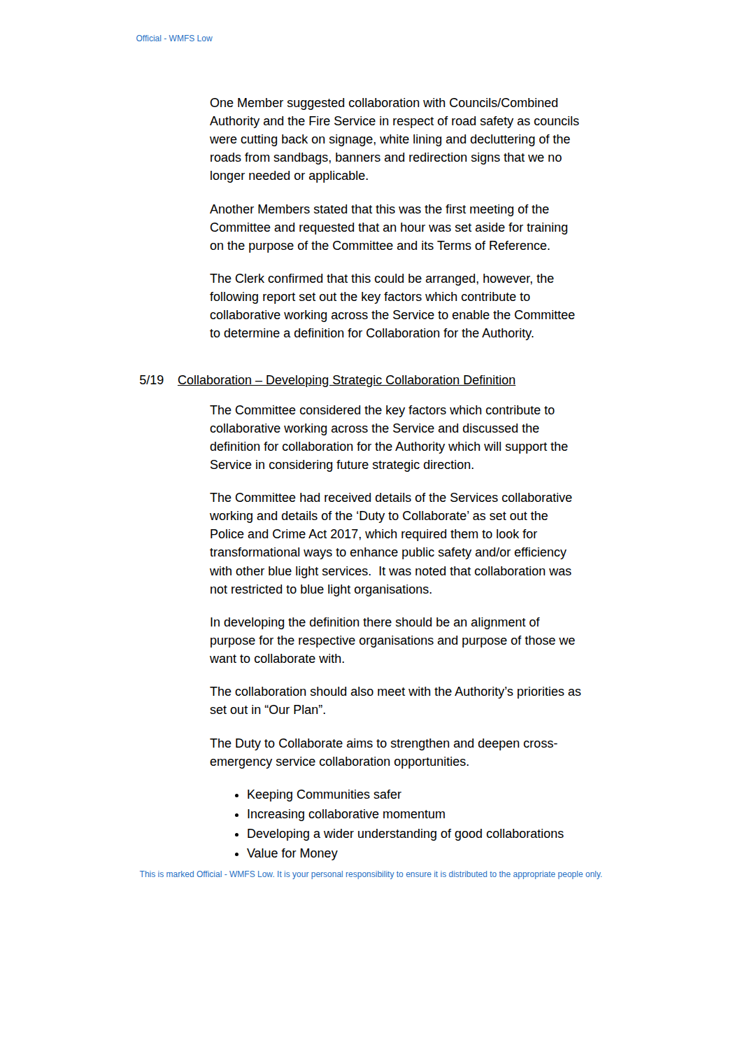Official - WMFS Low
One Member suggested collaboration with Councils/Combined Authority and the Fire Service in respect of road safety as councils were cutting back on signage, white lining and decluttering of the roads from sandbags, banners and redirection signs that we no longer needed or applicable.
Another Members stated that this was the first meeting of the Committee and requested that an hour was set aside for training on the purpose of the Committee and its Terms of Reference.
The Clerk confirmed that this could be arranged, however, the following report set out the key factors which contribute to collaborative working across the Service to enable the Committee to determine a definition for Collaboration for the Authority.
5/19
Collaboration – Developing Strategic Collaboration Definition
The Committee considered the key factors which contribute to collaborative working across the Service and discussed the definition for collaboration for the Authority which will support the Service in considering future strategic direction.
The Committee had received details of the Services collaborative working and details of the ‘Duty to Collaborate’ as set out the Police and Crime Act 2017, which required them to look for transformational ways to enhance public safety and/or efficiency with other blue light services. It was noted that collaboration was not restricted to blue light organisations.
In developing the definition there should be an alignment of purpose for the respective organisations and purpose of those we want to collaborate with.
The collaboration should also meet with the Authority’s priorities as set out in “Our Plan”.
The Duty to Collaborate aims to strengthen and deepen cross-emergency service collaboration opportunities.
Keeping Communities safer
Increasing collaborative momentum
Developing a wider understanding of good collaborations
Value for Money
This is marked Official - WMFS Low. It is your personal responsibility to ensure it is distributed to the appropriate people only.